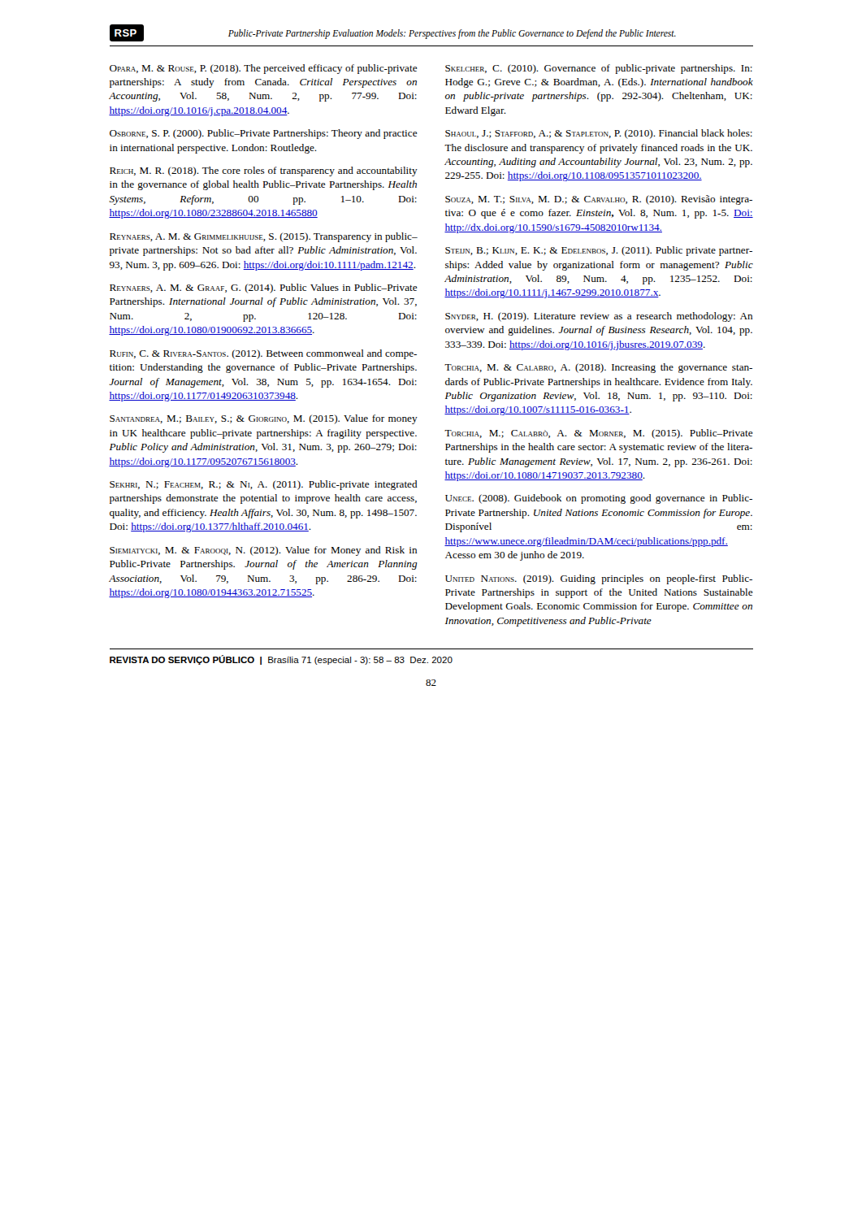RSP
Public-Private Partnership Evaluation Models: Perspectives from the Public Governance to Defend the Public Interest.
Opara, M. & Rouse, P. (2018). The perceived efficacy of public-private partnerships: A study from Canada. Critical Perspectives on Accounting, Vol. 58, Num. 2, pp. 77-99. Doi: https://doi.org/10.1016/j.cpa.2018.04.004.
Osborne, S. P. (2000). Public–Private Partnerships: Theory and practice in international perspective. London: Routledge.
Reich, M. R. (2018). The core roles of transparency and accountability in the governance of global health Public–Private Partnerships. Health Systems, Reform, 00 pp. 1–10. Doi: https://doi.org/10.1080/23288604.2018.1465880
Reynaers, A. M. & Grimmelikhuijse, S. (2015). Transparency in public–private partnerships: Not so bad after all? Public Administration, Vol. 93, Num. 3, pp. 609–626. Doi: https://doi.org/doi:10.1111/padm.12142.
Reynaers, A. M. & Graaf, G. (2014). Public Values in Public–Private Partnerships. International Journal of Public Administration, Vol. 37, Num. 2, pp. 120–128. Doi: https://doi.org/10.1080/01900692.2013.836665.
Rufin, C. & Rivera-Santos. (2012). Between commonweal and competition: Understanding the governance of Public–Private Partnerships. Journal of Management, Vol. 38, Num 5, pp. 1634-1654. Doi: https://doi.org/10.1177/0149206310373948.
Santandrea, M.; Bailey, S.; & Giorgino, M. (2015). Value for money in UK healthcare public–private partnerships: A fragility perspective. Public Policy and Administration, Vol. 31, Num. 3, pp. 260–279; Doi: https://doi.org/10.1177/0952076715618003.
Sekhri, N.; Feachem, R.; & Ni, A. (2011). Public-private integrated partnerships demonstrate the potential to improve health care access, quality, and efficiency. Health Affairs, Vol. 30, Num. 8, pp. 1498–1507. Doi: https://doi.org/10.1377/hlthaff.2010.0461.
Siemiatycki, M. & Farooqi, N. (2012). Value for Money and Risk in Public-Private Partnerships. Journal of the American Planning Association, Vol. 79, Num. 3, pp. 286-29. Doi: https://doi.org/10.1080/01944363.2012.715525.
Skelcher, C. (2010). Governance of public-private partnerships. In: Hodge G.; Greve C.; & Boardman, A. (Eds.). International handbook on public-private partnerships. (pp. 292-304). Cheltenham, UK: Edward Elgar.
Shaoul, J.; Stafford, A.; & Stapleton, P. (2010). Financial black holes: The disclosure and transparency of privately financed roads in the UK. Accounting, Auditing and Accountability Journal, Vol. 23, Num. 2, pp. 229-255. Doi: https://doi.org/10.1108/09513571011023200.
Souza, M. T.; Silva, M. D.; & Carvalho, R. (2010). Revisão integrativa: O que é e como fazer. Einstein, Vol. 8, Num. 1, pp. 1-5. Doi: http://dx.doi.org/10.1590/s1679-45082010rw1134.
Steijn, B.; Klijn, E. K.; & Edelenbos, J. (2011). Public private partnerships: Added value by organizational form or management? Public Administration, Vol. 89, Num. 4, pp. 1235–1252. Doi: https://doi.org/10.1111/j.1467-9299.2010.01877.x.
Snyder, H. (2019). Literature review as a research methodology: An overview and guidelines. Journal of Business Research, Vol. 104, pp. 333–339. Doi: https://doi.org/10.1016/j.jbusres.2019.07.039.
Torchia, M. & Calabro, A. (2018). Increasing the governance standards of Public-Private Partnerships in healthcare. Evidence from Italy. Public Organization Review, Vol. 18, Num. 1, pp. 93–110. Doi: https://doi.org/10.1007/s11115-016-0363-1.
Torchia, M.; Calabrò, A. & Morner, M. (2015). Public–Private Partnerships in the health care sector: A systematic review of the literature. Public Management Review, Vol. 17, Num. 2, pp. 236-261. Doi: https://doi.or/10.1080/14719037.2013.792380.
Unece. (2008). Guidebook on promoting good governance in Public-Private Partnership. United Nations Economic Commission for Europe. Disponível em: https://www.unece.org/fileadmin/DAM/ceci/publications/ppp.pdf. Acesso em 30 de junho de 2019.
United Nations. (2019). Guiding principles on people-first Public-Private Partnerships in support of the United Nations Sustainable Development Goals. Economic Commission for Europe. Committee on Innovation, Competitiveness and Public-Private
REVISTA DO SERVIÇO PÚBLICO | Brasília 71 (especial - 3): 58 – 83 Dez. 2020
82